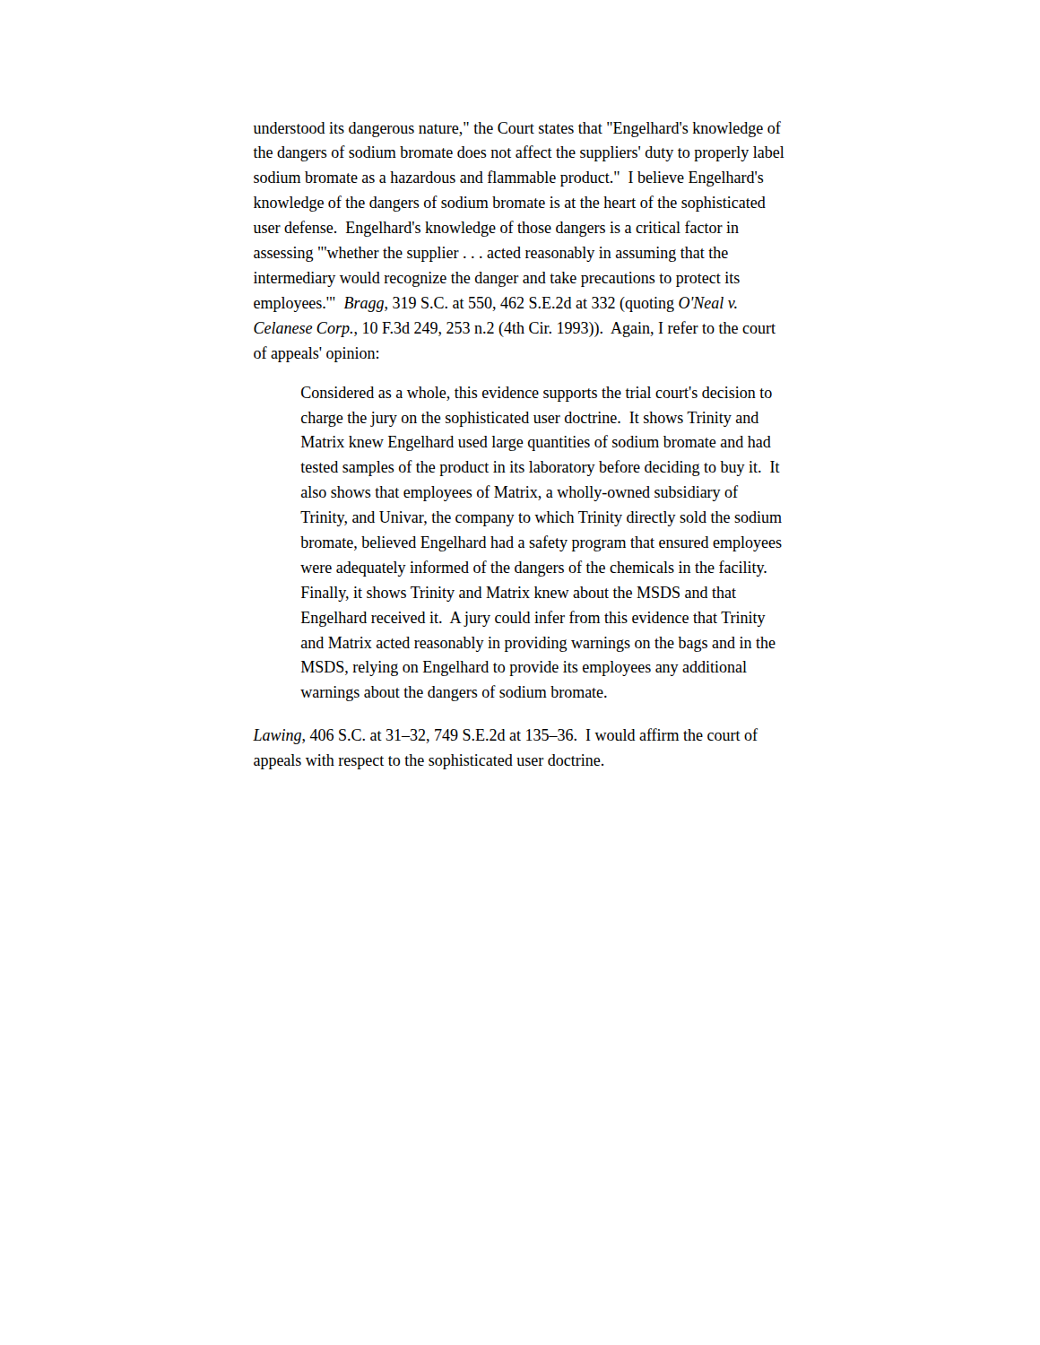understood its dangerous nature," the Court states that "Engelhard's knowledge of the dangers of sodium bromate does not affect the suppliers' duty to properly label sodium bromate as a hazardous and flammable product." I believe Engelhard's knowledge of the dangers of sodium bromate is at the heart of the sophisticated user defense. Engelhard's knowledge of those dangers is a critical factor in assessing "'whether the supplier . . . acted reasonably in assuming that the intermediary would recognize the danger and take precautions to protect its employees.'" Bragg, 319 S.C. at 550, 462 S.E.2d at 332 (quoting O'Neal v. Celanese Corp., 10 F.3d 249, 253 n.2 (4th Cir. 1993)). Again, I refer to the court of appeals' opinion:
Considered as a whole, this evidence supports the trial court's decision to charge the jury on the sophisticated user doctrine. It shows Trinity and Matrix knew Engelhard used large quantities of sodium bromate and had tested samples of the product in its laboratory before deciding to buy it. It also shows that employees of Matrix, a wholly-owned subsidiary of Trinity, and Univar, the company to which Trinity directly sold the sodium bromate, believed Engelhard had a safety program that ensured employees were adequately informed of the dangers of the chemicals in the facility. Finally, it shows Trinity and Matrix knew about the MSDS and that Engelhard received it. A jury could infer from this evidence that Trinity and Matrix acted reasonably in providing warnings on the bags and in the MSDS, relying on Engelhard to provide its employees any additional warnings about the dangers of sodium bromate.
Lawing, 406 S.C. at 31–32, 749 S.E.2d at 135–36. I would affirm the court of appeals with respect to the sophisticated user doctrine.